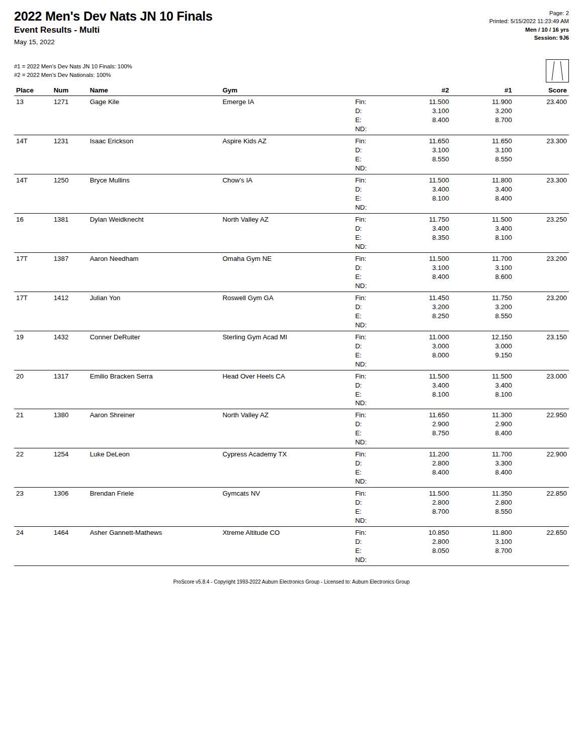2022 Men's Dev Nats JN 10 Finals
Event Results - Multi
May 15, 2022
Page: 2
Printed: 5/15/2022 11:23:49 AM
Men / 10 / 16 yrs
Session: 9J6
#1 = 2022 Men's Dev Nats JN 10 Finals: 100%
#2 = 2022 Men's Dev Nationals: 100%
| Place | Num | Name | Gym | | #2 | #1 | Score |
| --- | --- | --- | --- | --- | --- | --- | --- |
| 13 | 1271 | Gage Kile | Emerge IA | Fin: | 11.500 | 11.900 | 23.400 |
| | | | | D: | 3.100 | 3.200 | |
| | | | | E: | 8.400 | 8.700 | |
| | | | | ND: | | | |
| 14T | 1231 | Isaac Erickson | Aspire Kids AZ | Fin: | 11.650 | 11.650 | 23.300 |
| | | | | D: | 3.100 | 3.100 | |
| | | | | E: | 8.550 | 8.550 | |
| | | | | ND: | | | |
| 14T | 1250 | Bryce Mullins | Chow's IA | Fin: | 11.500 | 11.800 | 23.300 |
| | | | | D: | 3.400 | 3.400 | |
| | | | | E: | 8.100 | 8.400 | |
| | | | | ND: | | | |
| 16 | 1381 | Dylan Weidknecht | North Valley AZ | Fin: | 11.750 | 11.500 | 23.250 |
| | | | | D: | 3.400 | 3.400 | |
| | | | | E: | 8.350 | 8.100 | |
| | | | | ND: | | | |
| 17T | 1387 | Aaron Needham | Omaha Gym NE | Fin: | 11.500 | 11.700 | 23.200 |
| | | | | D: | 3.100 | 3.100 | |
| | | | | E: | 8.400 | 8.600 | |
| | | | | ND: | | | |
| 17T | 1412 | Julian Yon | Roswell Gym GA | Fin: | 11.450 | 11.750 | 23.200 |
| | | | | D: | 3.200 | 3.200 | |
| | | | | E: | 8.250 | 8.550 | |
| | | | | ND: | | | |
| 19 | 1432 | Conner DeRuiter | Sterling Gym Acad MI | Fin: | 11.000 | 12.150 | 23.150 |
| | | | | D: | 3.000 | 3.000 | |
| | | | | E: | 8.000 | 9.150 | |
| | | | | ND: | | | |
| 20 | 1317 | Emilio Bracken Serra | Head Over Heels CA | Fin: | 11.500 | 11.500 | 23.000 |
| | | | | D: | 3.400 | 3.400 | |
| | | | | E: | 8.100 | 8.100 | |
| | | | | ND: | | | |
| 21 | 1380 | Aaron Shreiner | North Valley AZ | Fin: | 11.650 | 11.300 | 22.950 |
| | | | | D: | 2.900 | 2.900 | |
| | | | | E: | 8.750 | 8.400 | |
| | | | | ND: | | | |
| 22 | 1254 | Luke DeLeon | Cypress Academy TX | Fin: | 11.200 | 11.700 | 22.900 |
| | | | | D: | 2.800 | 3.300 | |
| | | | | E: | 8.400 | 8.400 | |
| | | | | ND: | | | |
| 23 | 1306 | Brendan Friele | Gymcats NV | Fin: | 11.500 | 11.350 | 22.850 |
| | | | | D: | 2.800 | 2.800 | |
| | | | | E: | 8.700 | 8.550 | |
| | | | | ND: | | | |
| 24 | 1464 | Asher Gannett-Mathews | Xtreme Altitude CO | Fin: | 10.850 | 11.800 | 22.650 |
| | | | | D: | 2.800 | 3.100 | |
| | | | | E: | 8.050 | 8.700 | |
| | | | | ND: | | | |
ProScore v5.8.4 - Copyright 1993-2022 Auburn Electronics Group - Licensed to: Auburn Electronics Group